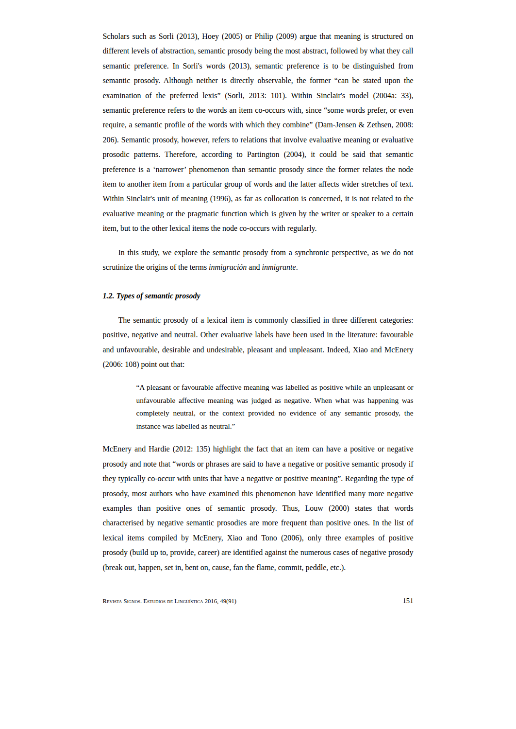Scholars such as Sorli (2013), Hoey (2005) or Philip (2009) argue that meaning is structured on different levels of abstraction, semantic prosody being the most abstract, followed by what they call semantic preference. In Sorli's words (2013), semantic preference is to be distinguished from semantic prosody. Although neither is directly observable, the former “can be stated upon the examination of the preferred lexis” (Sorli, 2013: 101). Within Sinclair's model (2004a: 33), semantic preference refers to the words an item co-occurs with, since “some words prefer, or even require, a semantic profile of the words with which they combine” (Dam-Jensen & Zethsen, 2008: 206). Semantic prosody, however, refers to relations that involve evaluative meaning or evaluative prosodic patterns. Therefore, according to Partington (2004), it could be said that semantic preference is a ‘narrower’ phenomenon than semantic prosody since the former relates the node item to another item from a particular group of words and the latter affects wider stretches of text. Within Sinclair's unit of meaning (1996), as far as collocation is concerned, it is not related to the evaluative meaning or the pragmatic function which is given by the writer or speaker to a certain item, but to the other lexical items the node co-occurs with regularly.
In this study, we explore the semantic prosody from a synchronic perspective, as we do not scrutinize the origins of the terms inmigración and inmigrante.
1.2. Types of semantic prosody
The semantic prosody of a lexical item is commonly classified in three different categories: positive, negative and neutral. Other evaluative labels have been used in the literature: favourable and unfavourable, desirable and undesirable, pleasant and unpleasant. Indeed, Xiao and McEnery (2006: 108) point out that:
“A pleasant or favourable affective meaning was labelled as positive while an unpleasant or unfavourable affective meaning was judged as negative. When what was happening was completely neutral, or the context provided no evidence of any semantic prosody, the instance was labelled as neutral.”
McEnery and Hardie (2012: 135) highlight the fact that an item can have a positive or negative prosody and note that “words or phrases are said to have a negative or positive semantic prosody if they typically co-occur with units that have a negative or positive meaning”. Regarding the type of prosody, most authors who have examined this phenomenon have identified many more negative examples than positive ones of semantic prosody. Thus, Louw (2000) states that words characterised by negative semantic prosodies are more frequent than positive ones. In the list of lexical items compiled by McEnery, Xiao and Tono (2006), only three examples of positive prosody (build up to, provide, career) are identified against the numerous cases of negative prosody (break out, happen, set in, bent on, cause, fan the flame, commit, peddle, etc.).
Revista Signos. Estudios de Lingüística 2016, 49(91) 151